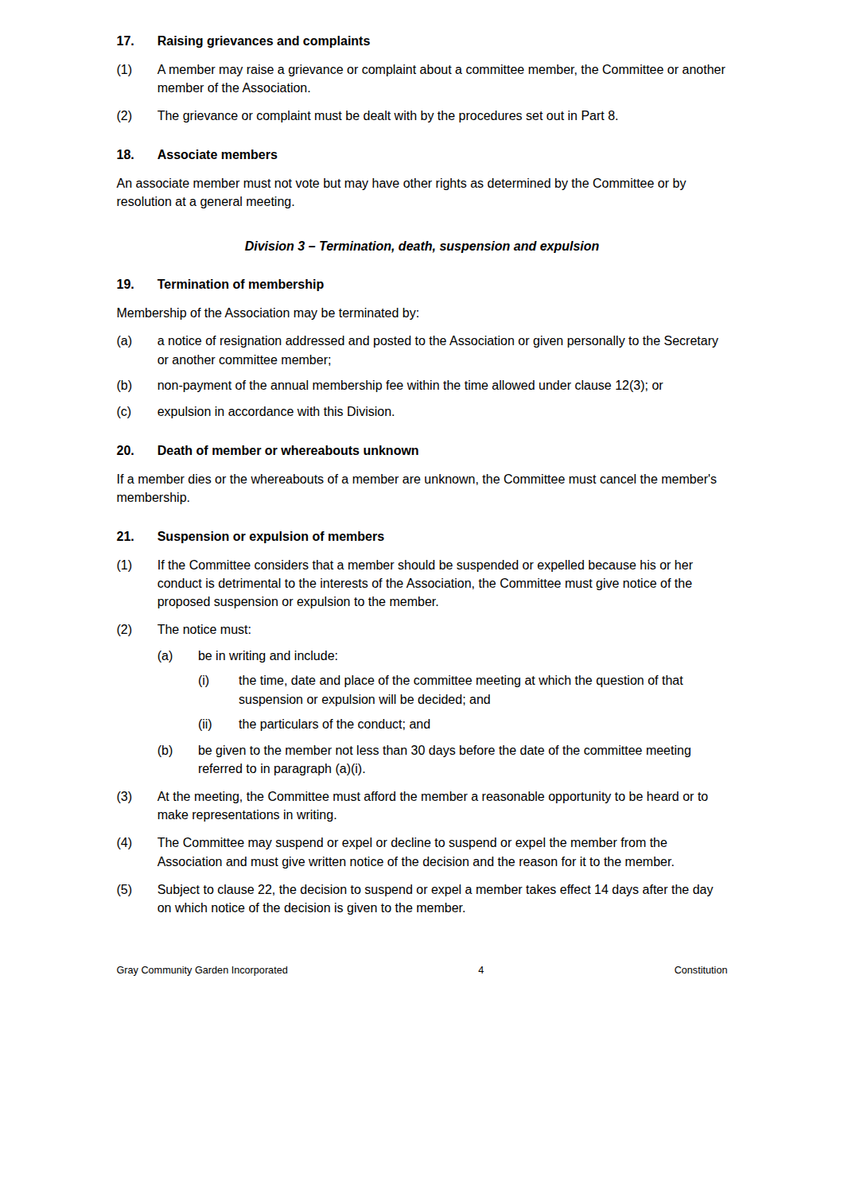17. Raising grievances and complaints
(1) A member may raise a grievance or complaint about a committee member, the Committee or another member of the Association.
(2) The grievance or complaint must be dealt with by the procedures set out in Part 8.
18. Associate members
An associate member must not vote but may have other rights as determined by the Committee or by resolution at a general meeting.
Division 3 – Termination, death, suspension and expulsion
19. Termination of membership
Membership of the Association may be terminated by:
(a) a notice of resignation addressed and posted to the Association or given personally to the Secretary or another committee member;
(b) non-payment of the annual membership fee within the time allowed under clause 12(3); or
(c) expulsion in accordance with this Division.
20. Death of member or whereabouts unknown
If a member dies or the whereabouts of a member are unknown, the Committee must cancel the member's membership.
21. Suspension or expulsion of members
(1) If the Committee considers that a member should be suspended or expelled because his or her conduct is detrimental to the interests of the Association, the Committee must give notice of the proposed suspension or expulsion to the member.
(2) The notice must:
(a) be in writing and include:
(i) the time, date and place of the committee meeting at which the question of that suspension or expulsion will be decided; and
(ii) the particulars of the conduct; and
(b) be given to the member not less than 30 days before the date of the committee meeting referred to in paragraph (a)(i).
(3) At the meeting, the Committee must afford the member a reasonable opportunity to be heard or to make representations in writing.
(4) The Committee may suspend or expel or decline to suspend or expel the member from the Association and must give written notice of the decision and the reason for it to the member.
(5) Subject to clause 22, the decision to suspend or expel a member takes effect 14 days after the day on which notice of the decision is given to the member.
Gray Community Garden Incorporated 4 Constitution